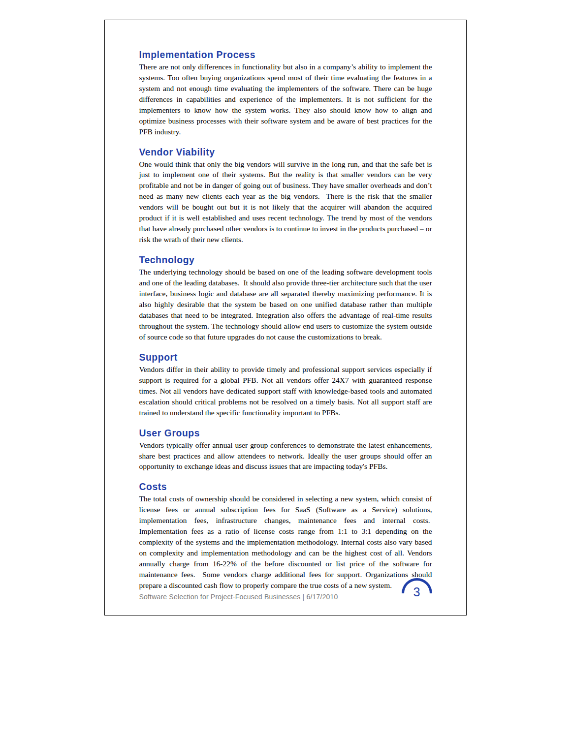Implementation Process
There are not only differences in functionality but also in a company’s ability to implement the systems. Too often buying organizations spend most of their time evaluating the features in a system and not enough time evaluating the implementers of the software. There can be huge differences in capabilities and experience of the implementers. It is not sufficient for the implementers to know how the system works. They also should know how to align and optimize business processes with their software system and be aware of best practices for the PFB industry.
Vendor Viability
One would think that only the big vendors will survive in the long run, and that the safe bet is just to implement one of their systems. But the reality is that smaller vendors can be very profitable and not be in danger of going out of business. They have smaller overheads and don’t need as many new clients each year as the big vendors. There is the risk that the smaller vendors will be bought out but it is not likely that the acquirer will abandon the acquired product if it is well established and uses recent technology. The trend by most of the vendors that have already purchased other vendors is to continue to invest in the products purchased – or risk the wrath of their new clients.
Technology
The underlying technology should be based on one of the leading software development tools and one of the leading databases. It should also provide three-tier architecture such that the user interface, business logic and database are all separated thereby maximizing performance. It is also highly desirable that the system be based on one unified database rather than multiple databases that need to be integrated. Integration also offers the advantage of real-time results throughout the system. The technology should allow end users to customize the system outside of source code so that future upgrades do not cause the customizations to break.
Support
Vendors differ in their ability to provide timely and professional support services especially if support is required for a global PFB. Not all vendors offer 24X7 with guaranteed response times. Not all vendors have dedicated support staff with knowledge-based tools and automated escalation should critical problems not be resolved on a timely basis. Not all support staff are trained to understand the specific functionality important to PFBs.
User Groups
Vendors typically offer annual user group conferences to demonstrate the latest enhancements, share best practices and allow attendees to network. Ideally the user groups should offer an opportunity to exchange ideas and discuss issues that are impacting today's PFBs.
Costs
The total costs of ownership should be considered in selecting a new system, which consist of license fees or annual subscription fees for SaaS (Software as a Service) solutions, implementation fees, infrastructure changes, maintenance fees and internal costs. Implementation fees as a ratio of license costs range from 1:1 to 3:1 depending on the complexity of the systems and the implementation methodology. Internal costs also vary based on complexity and implementation methodology and can be the highest cost of all. Vendors annually charge from 16-22% of the before discounted or list price of the software for maintenance fees. Some vendors charge additional fees for support. Organizations should prepare a discounted cash flow to properly compare the true costs of a new system.
Software Selection for Project-Focused Businesses | 6/17/2010
3